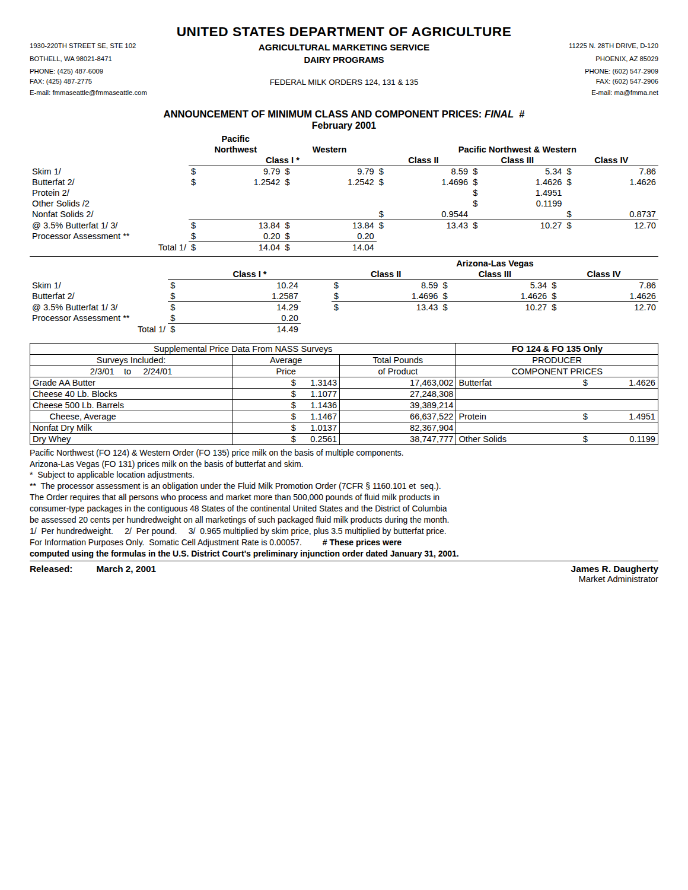UNITED STATES DEPARTMENT OF AGRICULTURE
| 1930-220TH STREET SE, STE 102 | AGRICULTURAL MARKETING SERVICE | 11225 N. 28TH DRIVE, D-120 |
| BOTHELL, WA 98021-8471 | DAIRY PROGRAMS | PHOENIX, AZ 85029 |
| PHONE: (425) 487-6009 | | PHONE: (602) 547-2909 |
| FAX: (425) 487-2775 | FEDERAL MILK ORDERS 124, 131 & 135 | FAX: (602) 547-2906 |
| E-mail: fmmaseattle@fmmaseattle.com | | E-mail: ma@fmma.net |
ANNOUNCEMENT OF MINIMUM CLASS AND COMPONENT PRICES: FINAL #
February 2001
| | Pacific | | | | |
| | Northwest | Western | Pacific Northwest & Western |
| | Class I * | Class II | Class III | Class IV |
| Skim 1/ | $ | 9.79 | $ | 9.79 | $ | 8.59 | $ | 5.34 | $ | 7.86 |
| Butterfat 2/ | $ | 1.2542 | $ | 1.2542 | $ | 1.4696 | $ | 1.4626 | $ | 1.4626 |
| Protein 2/ | | | | | | | $ | 1.4951 | | |
| Other Solids /2 | | | | | | | $ | 0.1199 | | |
| Nonfat Solids 2/ | | | | | $ | 0.9544 | | | $ | 0.8737 |
| @ 3.5% Butterfat 1/ 3/ | $ | 13.84 | $ | 13.84 | $ | 13.43 | $ | 10.27 | $ | 12.70 |
| Processor Assessment ** | $ | 0.20 | $ | 0.20 | | | | | | |
| Total 1/ | $ | 14.04 | $ | 14.04 | | | | | | |
| | | Arizona-Las Vegas |
| | Class I * | Class II | Class III | Class IV |
| Skim 1/ | $ | 10.24 | | | $ | 8.59 | $ | 5.34 | $ | 7.86 |
| Butterfat 2/ | $ | 1.2587 | | | $ | 1.4696 | $ | 1.4626 | $ | 1.4626 |
| @ 3.5% Butterfat 1/ 3/ | $ | 14.29 | | | $ | 13.43 | $ | 10.27 | $ | 12.70 |
| Processor Assessment ** | $ | 0.20 | | | | | | | | |
| Total 1/ | $ | 14.49 | | | | | | | | |
| Supplemental Price Data From NASS Surveys | FO 124 & FO 135 Only |
| Surveys Included: | Average | Total Pounds | PRODUCER |
| 2/3/01 to 2/24/01 | Price | of Product | COMPONENT PRICES |
| Grade AA Butter | $ 1.3143 | 17,463,002 | Butterfat | $ | 1.4626 |
| Cheese 40 Lb. Blocks | $ 1.1077 | 27,248,308 | | | |
| Cheese 500 Lb. Barrels | $ 1.1436 | 39,389,214 | | | |
| Cheese, Average | $ 1.1467 | 66,637,522 | Protein | $ | 1.4951 |
| Nonfat Dry Milk | $ 1.0137 | 82,367,904 | | | |
| Dry Whey | $ 0.2561 | 38,747,777 | Other Solids | $ | 0.1199 |
Pacific Northwest (FO 124) & Western Order (FO 135) price milk on the basis of multiple components.
Arizona-Las Vegas (FO 131) prices milk on the basis of butterfat and skim.
* Subject to applicable location adjustments.
** The processor assessment is an obligation under the Fluid Milk Promotion Order (7CFR § 1160.101 et seq.).
The Order requires that all persons who process and market more than 500,000 pounds of fluid milk products in
consumer-type packages in the contiguous 48 States of the continental United States and the District of Columbia
be assessed 20 cents per hundredweight on all marketings of such packaged fluid milk products during the month.
1/ Per hundredweight. 2/ Per pound. 3/ 0.965 multiplied by skim price, plus 3.5 multiplied by butterfat price.
For Information Purposes Only. Somatic Cell Adjustment Rate is 0.00057. # These prices were
computed using the formulas in the U.S. District Court's preliminary injunction order dated January 31, 2001.
Released: March 2, 2001
James R. Daugherty
Market Administrator